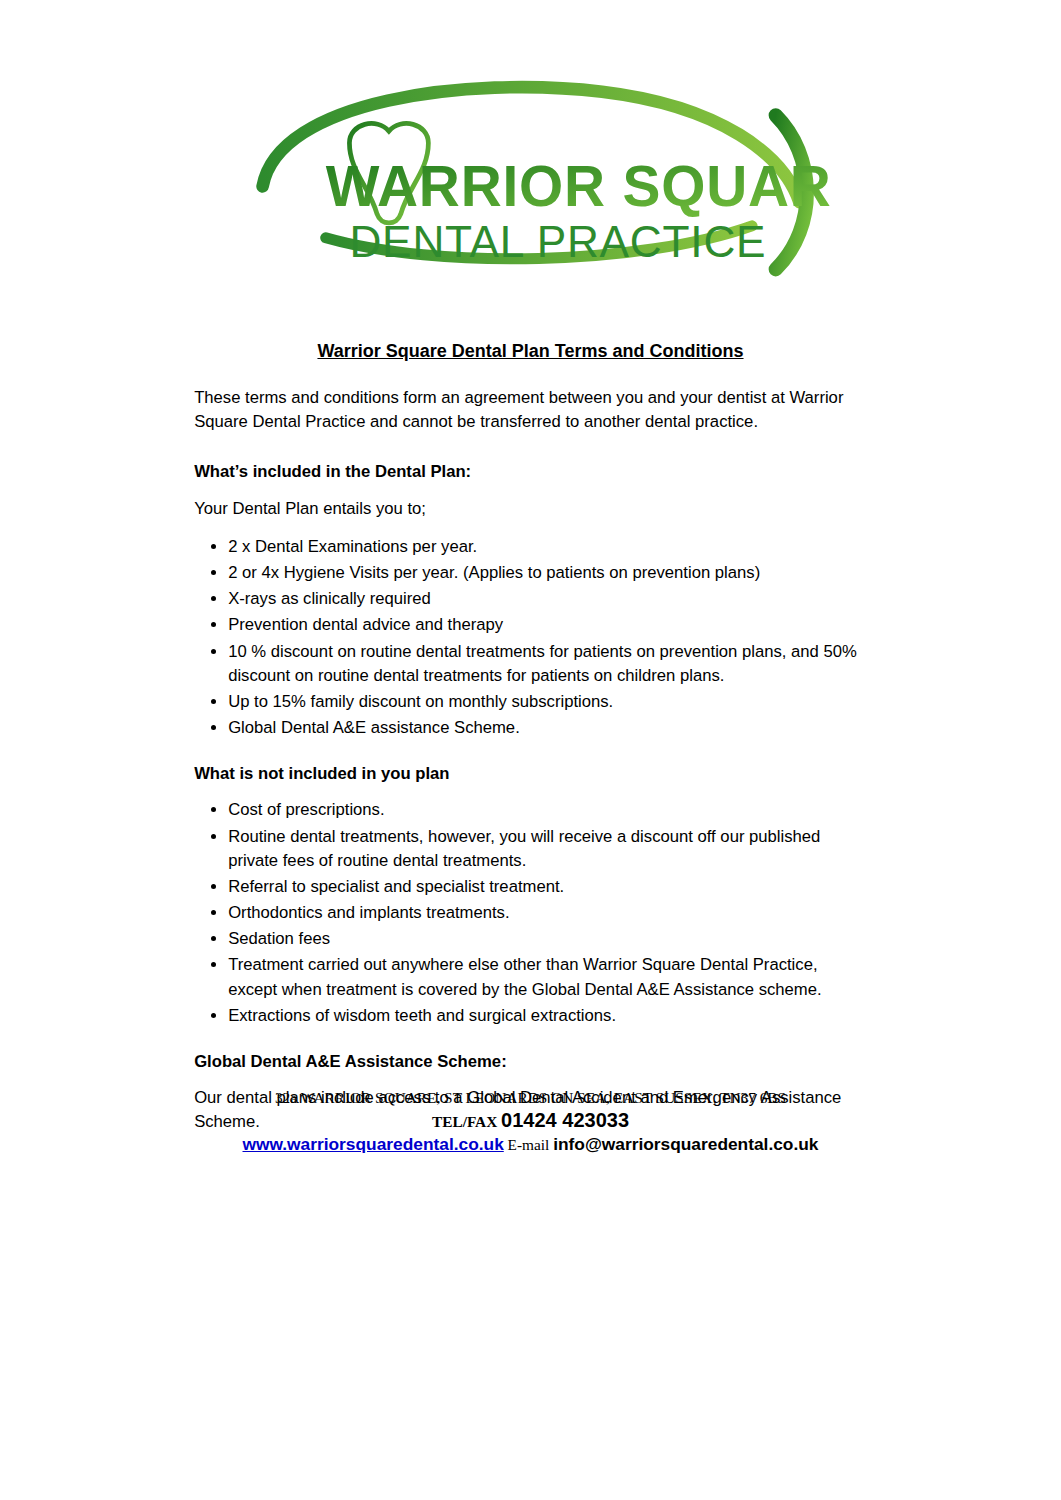WARRIOR SQUARE DENTAL PRACTICE
Warrior Square Dental Plan Terms and Conditions
These terms and conditions form an agreement between you and your dentist at Warrior Square Dental Practice and cannot be transferred to another dental practice.
What’s included in the Dental Plan:
Your Dental Plan entails you to;
2 x Dental Examinations per year.
2 or 4x Hygiene Visits per year. (Applies to patients on prevention plans)
X-rays as clinically required
Prevention dental advice and therapy
10 % discount on routine dental treatments for patients on prevention plans, and 50% discount on routine dental treatments for patients on children plans.
Up to 15% family discount on monthly subscriptions.
Global Dental A&E assistance Scheme.
What is not included in you plan
Cost of prescriptions.
Routine dental treatments, however, you will receive a discount off our published private fees of routine dental treatments.
Referral to specialist and specialist treatment.
Orthodontics and implants treatments.
Sedation fees
Treatment carried out anywhere else other than Warrior Square Dental Practice, except when treatment is covered by the Global Dental A&E Assistance scheme.
Extractions of wisdom teeth and surgical extractions.
Global Dental A&E Assistance Scheme:
Our dental plans include access to a Global Dental Accident and Emergency Assistance Scheme.
32a WARRIOR SQUARE, ST LEONARDS ON SEA, EAST SUSSEX, TN37 6BS
TEL/FAX 01424 423033
www.warriorsquaredental.co.uk E-mail info@warriorsquaredental.co.uk